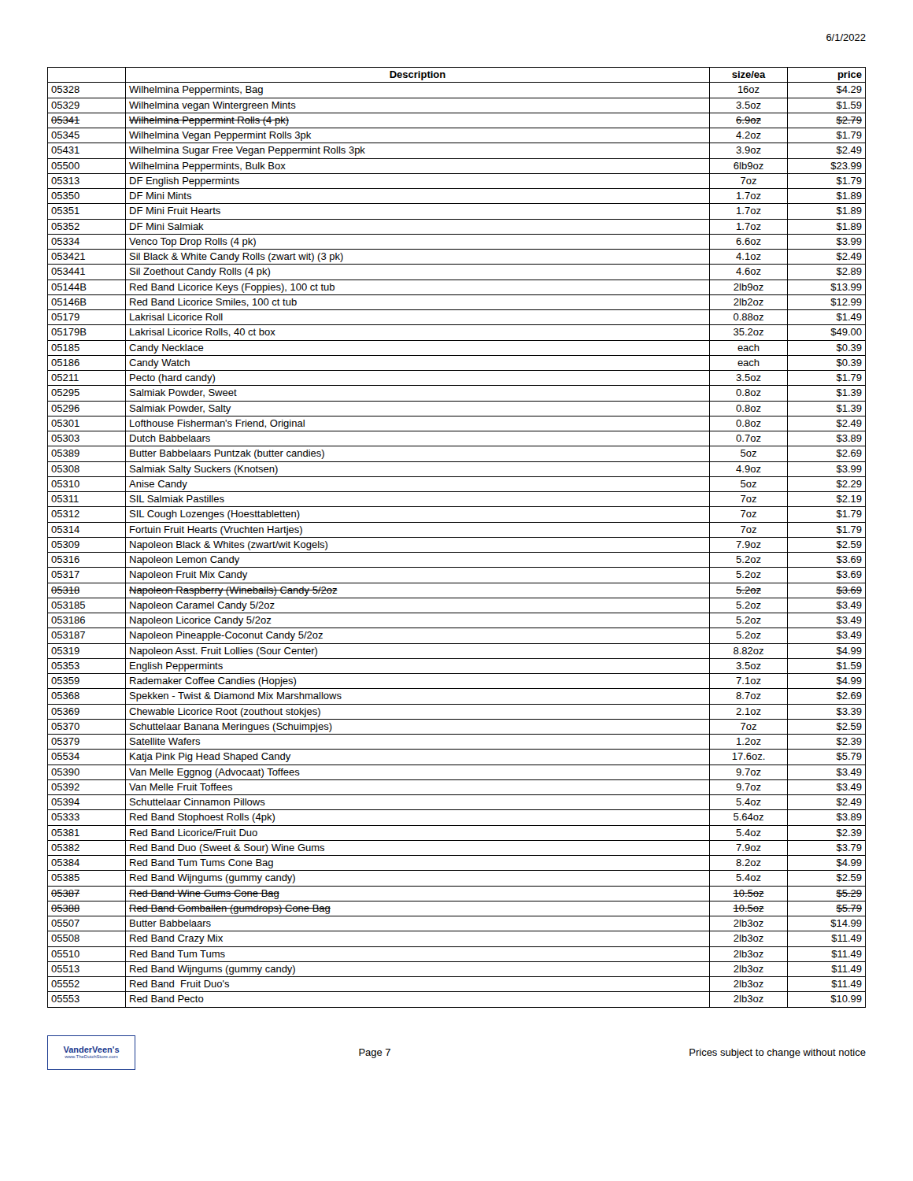6/1/2022
| | Description | size/ea | price |
| --- | --- | --- | --- |
| 05328 | Wilhelmina Peppermints, Bag | 16oz | $4.29 |
| 05329 | Wilhelmina vegan Wintergreen Mints | 3.5oz | $1.59 |
| 05341 | Wilhelmina Peppermint Rolls (4 pk) | 6.9oz | $2.79 |
| 05345 | Wilhelmina Vegan Peppermint Rolls 3pk | 4.2oz | $1.79 |
| 05431 | Wilhelmina Sugar Free Vegan Peppermint Rolls 3pk | 3.9oz | $2.49 |
| 05500 | Wilhelmina Peppermints, Bulk Box | 6lb9oz | $23.99 |
| 05313 | DF English Peppermints | 7oz | $1.79 |
| 05350 | DF Mini Mints | 1.7oz | $1.89 |
| 05351 | DF Mini Fruit Hearts | 1.7oz | $1.89 |
| 05352 | DF Mini Salmiak | 1.7oz | $1.89 |
| 05334 | Venco Top Drop Rolls (4 pk) | 6.6oz | $3.99 |
| 053421 | Sil Black & White Candy Rolls (zwart wit) (3 pk) | 4.1oz | $2.49 |
| 053441 | Sil Zoethout Candy Rolls (4 pk) | 4.6oz | $2.89 |
| 05144B | Red Band Licorice Keys (Foppies), 100 ct tub | 2lb9oz | $13.99 |
| 05146B | Red Band Licorice Smiles, 100 ct tub | 2lb2oz | $12.99 |
| 05179 | Lakrisal Licorice Roll | 0.88oz | $1.49 |
| 05179B | Lakrisal Licorice Rolls, 40 ct box | 35.2oz | $49.00 |
| 05185 | Candy Necklace | each | $0.39 |
| 05186 | Candy Watch | each | $0.39 |
| 05211 | Pecto (hard candy) | 3.5oz | $1.79 |
| 05295 | Salmiak Powder, Sweet | 0.8oz | $1.39 |
| 05296 | Salmiak Powder, Salty | 0.8oz | $1.39 |
| 05301 | Lofthouse Fisherman's Friend, Original | 0.8oz | $2.49 |
| 05303 | Dutch Babbelaars | 0.7oz | $3.89 |
| 05389 | Butter Babbelaars Puntzak (butter candies) | 5oz | $2.69 |
| 05308 | Salmiak Salty Suckers (Knotsen) | 4.9oz | $3.99 |
| 05310 | Anise Candy | 5oz | $2.29 |
| 05311 | SIL Salmiak Pastilles | 7oz | $2.19 |
| 05312 | SIL Cough Lozenges (Hoesttabletten) | 7oz | $1.79 |
| 05314 | Fortuin Fruit Hearts (Vruchten Hartjes) | 7oz | $1.79 |
| 05309 | Napoleon Black & Whites (zwart/wit Kogels) | 7.9oz | $2.59 |
| 05316 | Napoleon Lemon Candy | 5.2oz | $3.69 |
| 05317 | Napoleon Fruit Mix Candy | 5.2oz | $3.69 |
| 05318 | Napoleon Raspberry (Wineballs) Candy 5/2oz | 5.2oz | $3.69 |
| 053185 | Napoleon Caramel Candy 5/2oz | 5.2oz | $3.49 |
| 053186 | Napoleon Licorice Candy 5/2oz | 5.2oz | $3.49 |
| 053187 | Napoleon Pineapple-Coconut Candy 5/2oz | 5.2oz | $3.49 |
| 05319 | Napoleon Asst. Fruit Lollies (Sour Center) | 8.82oz | $4.99 |
| 05353 | English Peppermints | 3.5oz | $1.59 |
| 05359 | Rademaker Coffee Candies (Hopjes) | 7.1oz | $4.99 |
| 05368 | Spekken - Twist & Diamond Mix Marshmallows | 8.7oz | $2.69 |
| 05369 | Chewable Licorice Root (zouthout stokjes) | 2.1oz | $3.39 |
| 05370 | Schuttelaar Banana Meringues (Schuimpjes) | 7oz | $2.59 |
| 05379 | Satellite Wafers | 1.2oz | $2.39 |
| 05534 | Katja Pink Pig Head Shaped Candy | 17.6oz. | $5.79 |
| 05390 | Van Melle Eggnog (Advocaat) Toffees | 9.7oz | $3.49 |
| 05392 | Van Melle Fruit Toffees | 9.7oz | $3.49 |
| 05394 | Schuttelaar Cinnamon Pillows | 5.4oz | $2.49 |
| 05333 | Red Band Stophoest Rolls (4pk) | 5.64oz | $3.89 |
| 05381 | Red Band Licorice/Fruit Duo | 5.4oz | $2.39 |
| 05382 | Red Band Duo (Sweet & Sour) Wine Gums | 7.9oz | $3.79 |
| 05384 | Red Band Tum Tums Cone Bag | 8.2oz | $4.99 |
| 05385 | Red Band Wijngums (gummy candy) | 5.4oz | $2.59 |
| 05387 | Red Band Wine Gums Cone Bag | 10.5oz | $5.29 |
| 05388 | Red Band Gomballen (gumdrops) Cone Bag | 10.5oz | $5.79 |
| 05507 | Butter Babbelaars | 2lb3oz | $14.99 |
| 05508 | Red Band Crazy Mix | 2lb3oz | $11.49 |
| 05510 | Red Band Tum Tums | 2lb3oz | $11.49 |
| 05513 | Red Band Wijngums (gummy candy) | 2lb3oz | $11.49 |
| 05552 | Red Band Fruit Duo's | 2lb3oz | $11.49 |
| 05553 | Red Band Pecto | 2lb3oz | $10.99 |
VanderVeen's www.TheDutchStore.com
Page 7
Prices subject to change without notice